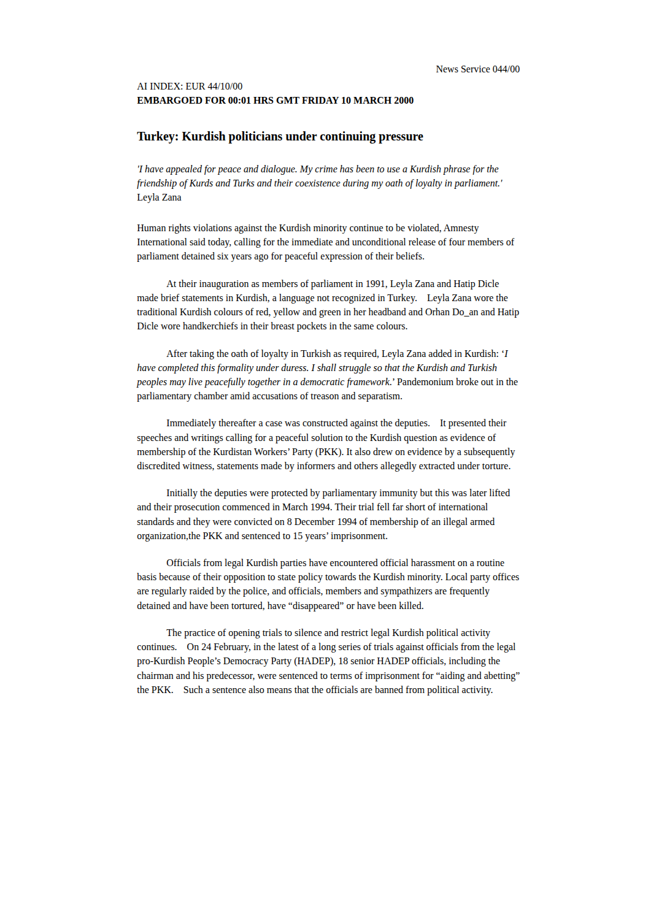News Service 044/00
AI INDEX: EUR 44/10/00
EMBARGOED FOR 00:01 HRS GMT FRIDAY 10 MARCH 2000
Turkey: Kurdish politicians under continuing pressure
'I have appealed for peace and dialogue. My crime has been to use a Kurdish phrase for the friendship of Kurds and Turks and their coexistence during my oath of loyalty in parliament.'
Leyla Zana
Human rights violations against the Kurdish minority continue to be violated, Amnesty International said today, calling for the immediate and unconditional release of four members of parliament detained six years ago for peaceful expression of their beliefs.
At their inauguration as members of parliament in 1991, Leyla Zana and Hatip Dicle made brief statements in Kurdish, a language not recognized in Turkey. Leyla Zana wore the traditional Kurdish colours of red, yellow and green in her headband and Orhan Do_an and Hatip Dicle wore handkerchiefs in their breast pockets in the same colours.
After taking the oath of loyalty in Turkish as required, Leyla Zana added in Kurdish: ‘I have completed this formality under duress. I shall struggle so that the Kurdish and Turkish peoples may live peacefully together in a democratic framework.’ Pandemonium broke out in the parliamentary chamber amid accusations of treason and separatism.
Immediately thereafter a case was constructed against the deputies. It presented their speeches and writings calling for a peaceful solution to the Kurdish question as evidence of membership of the Kurdistan Workers’ Party (PKK). It also drew on evidence by a subsequently discredited witness, statements made by informers and others allegedly extracted under torture.
Initially the deputies were protected by parliamentary immunity but this was later lifted and their prosecution commenced in March 1994. Their trial fell far short of international standards and they were convicted on 8 December 1994 of membership of an illegal armed organization,the PKK and sentenced to 15 years’ imprisonment.
Officials from legal Kurdish parties have encountered official harassment on a routine basis because of their opposition to state policy towards the Kurdish minority. Local party offices are regularly raided by the police, and officials, members and sympathizers are frequently detained and have been tortured, have “disappeared” or have been killed.
The practice of opening trials to silence and restrict legal Kurdish political activity continues. On 24 February, in the latest of a long series of trials against officials from the legal pro-Kurdish People’s Democracy Party (HADEP), 18 senior HADEP officials, including the chairman and his predecessor, were sentenced to terms of imprisonment for “aiding and abetting” the PKK. Such a sentence also means that the officials are banned from political activity.